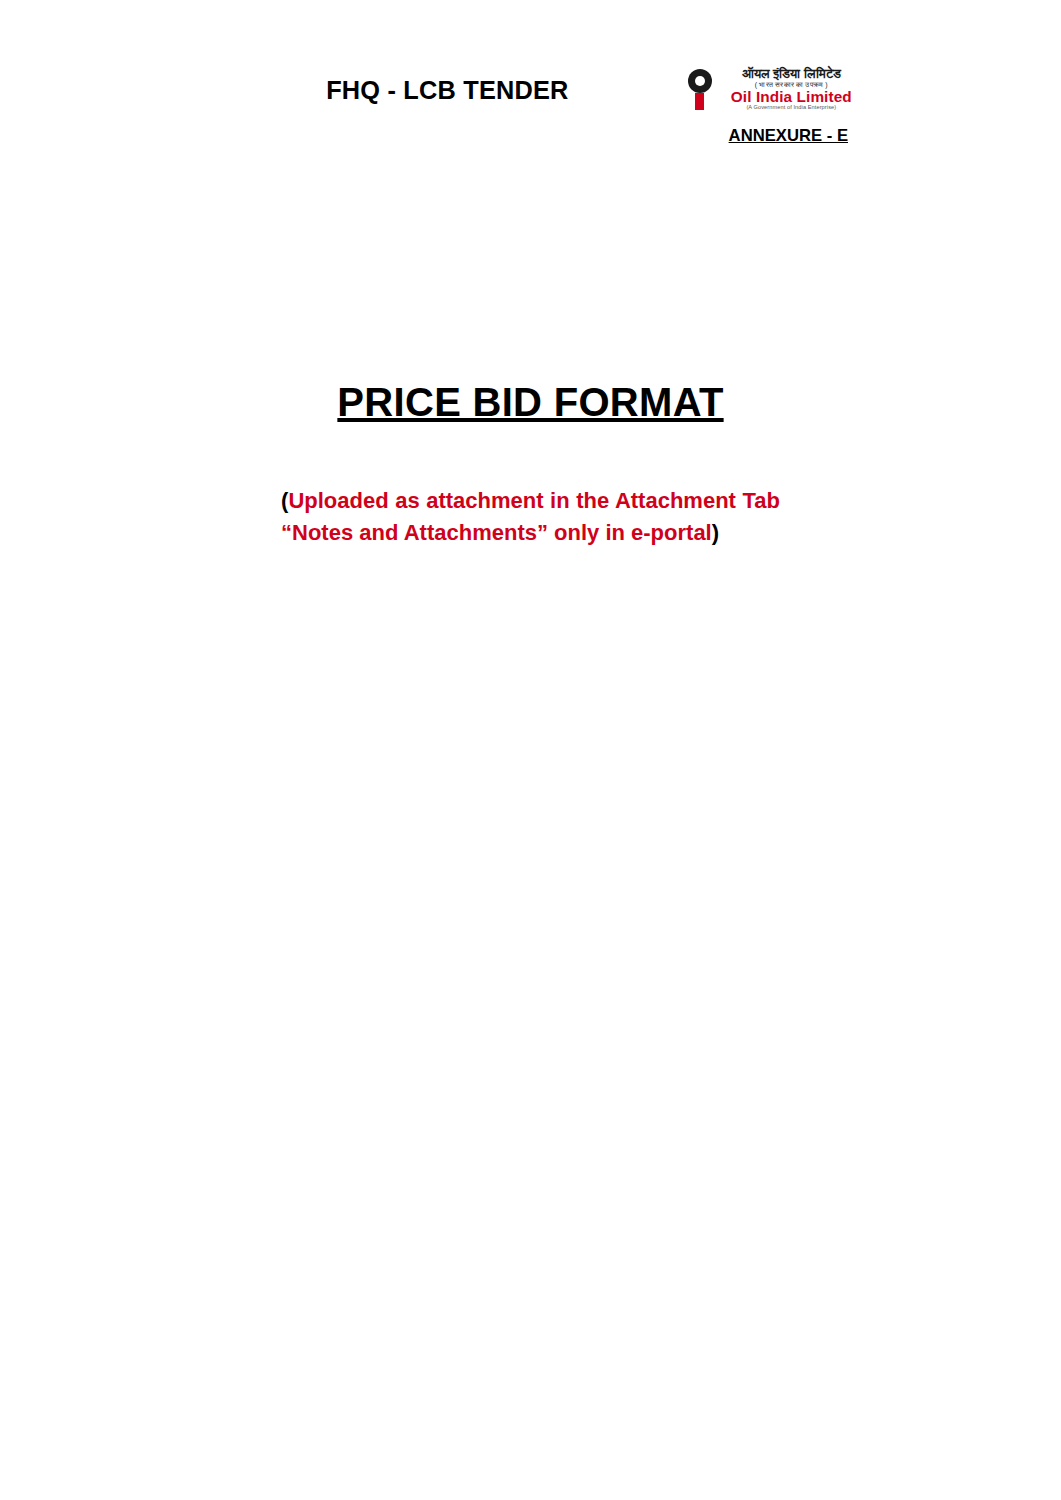FHQ - LCB TENDER
ऑयल इंडिया लिमिटेड
( भारत सरकार का उपक्रम )
Oil India Limited
(A Government of India Enterprise)
ANNEXURE - E
PRICE BID FORMAT
(Uploaded as attachment in the Attachment Tab “Notes and Attachments” only in e-portal)